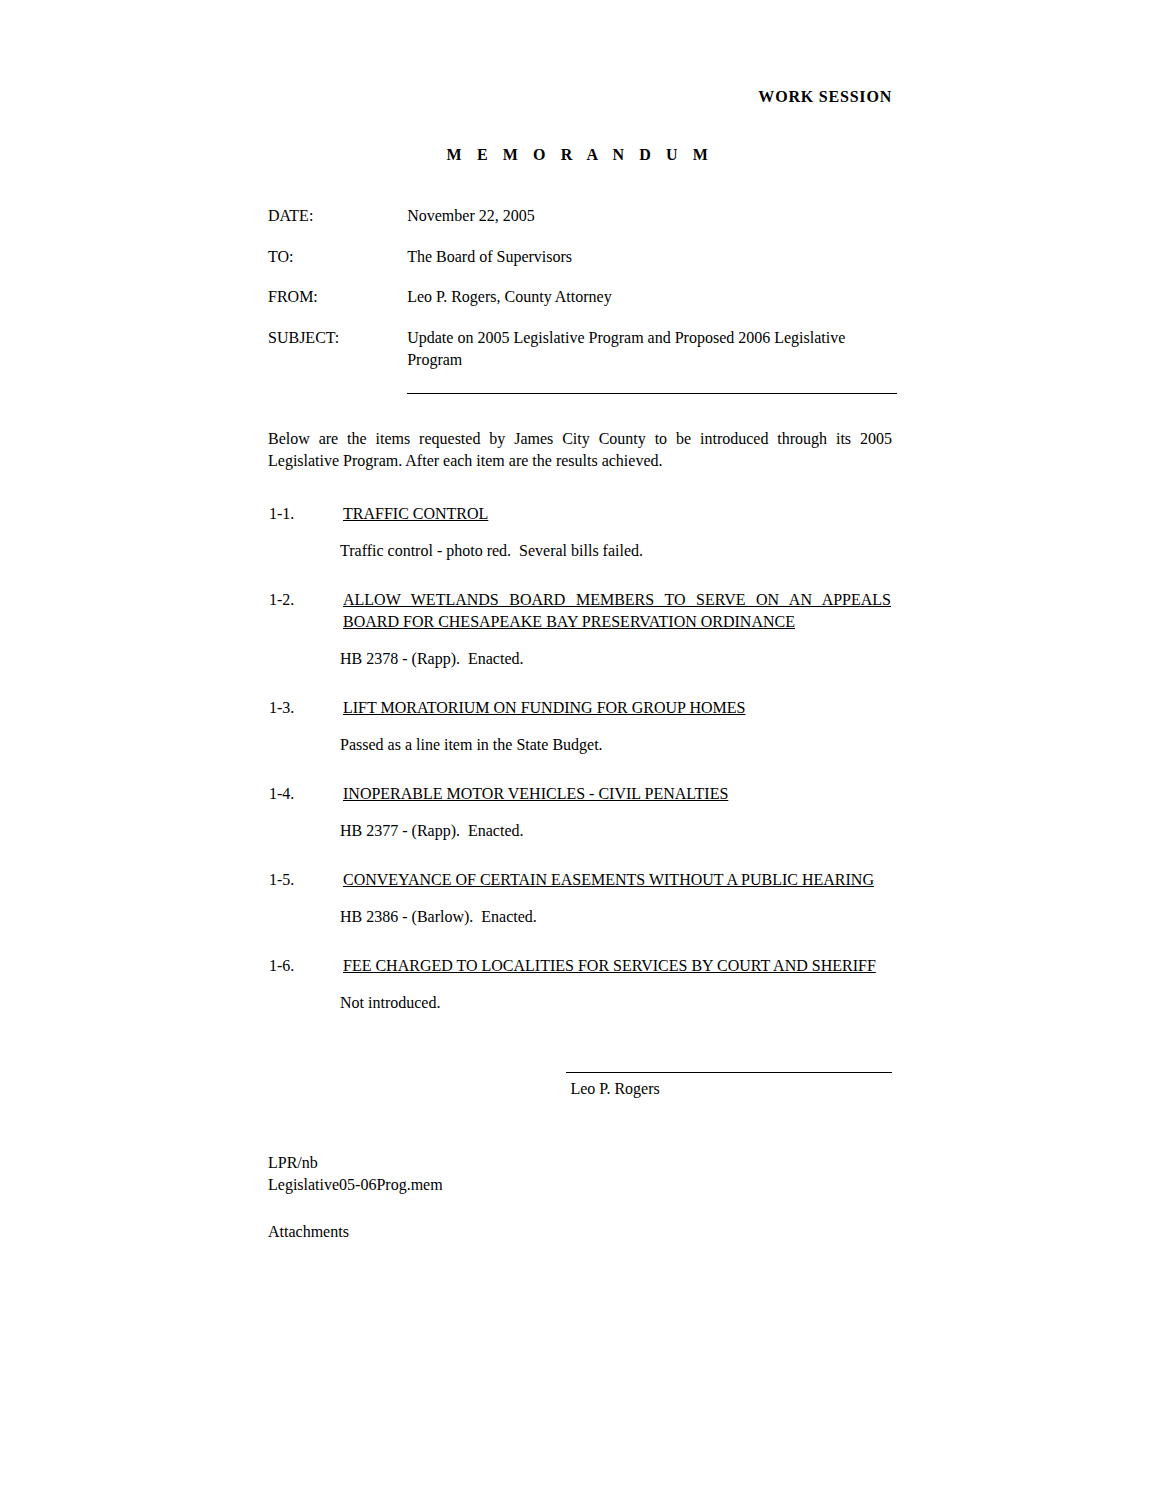WORK SESSION
M E M O R A N D U M
| DATE: | November 22, 2005 |
| TO: | The Board of Supervisors |
| FROM: | Leo P. Rogers, County Attorney |
| SUBJECT: | Update on 2005 Legislative Program and Proposed 2006 Legislative Program |
Below are the items requested by James City County to be introduced through its 2005 Legislative Program. After each item are the results achieved.
| 1-1. | TRAFFIC CONTROL |
Traffic control - photo red. Several bills failed.
| 1-2. | ALLOW WETLANDS BOARD MEMBERS TO SERVE ON AN APPEALS BOARD FOR CHESAPEAKE BAY PRESERVATION ORDINANCE |
HB 2378 - (Rapp). Enacted.
| 1-3. | LIFT MORATORIUM ON FUNDING FOR GROUP HOMES |
Passed as a line item in the State Budget.
| 1-4. | INOPERABLE MOTOR VEHICLES - CIVIL PENALTIES |
HB 2377 - (Rapp). Enacted.
| 1-5. | CONVEYANCE OF CERTAIN EASEMENTS WITHOUT A PUBLIC HEARING |
HB 2386 - (Barlow). Enacted.
| 1-6. | FEE CHARGED TO LOCALITIES FOR SERVICES BY COURT AND SHERIFF |
Not introduced.
Leo P. Rogers
LPR/nb
Legislative05-06Prog.mem
Attachments